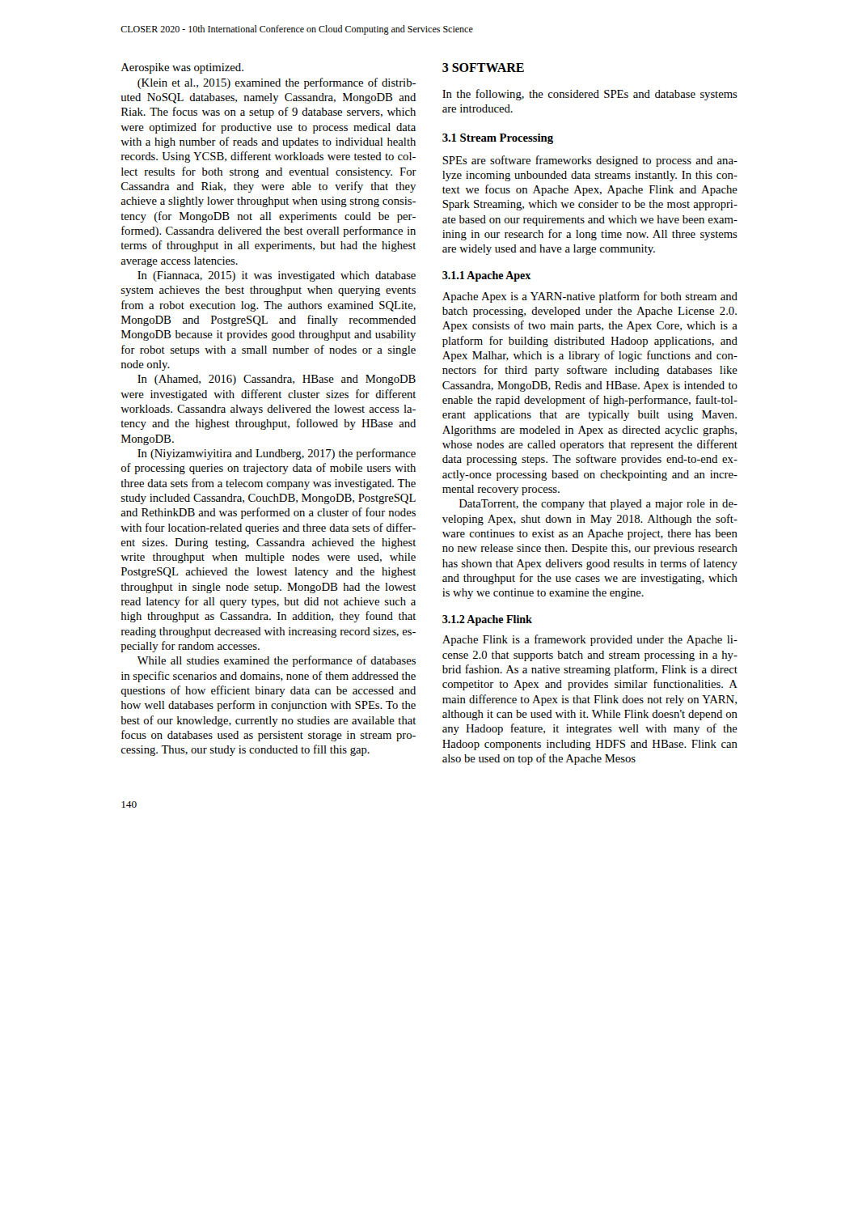CLOSER 2020 - 10th International Conference on Cloud Computing and Services Science
Aerospike was optimized.
(Klein et al., 2015) examined the performance of distributed NoSQL databases, namely Cassandra, MongoDB and Riak. The focus was on a setup of 9 database servers, which were optimized for productive use to process medical data with a high number of reads and updates to individual health records. Using YCSB, different workloads were tested to collect results for both strong and eventual consistency. For Cassandra and Riak, they were able to verify that they achieve a slightly lower throughput when using strong consistency (for MongoDB not all experiments could be performed). Cassandra delivered the best overall performance in terms of throughput in all experiments, but had the highest average access latencies.
In (Fiannaca, 2015) it was investigated which database system achieves the best throughput when querying events from a robot execution log. The authors examined SQLite, MongoDB and PostgreSQL and finally recommended MongoDB because it provides good throughput and usability for robot setups with a small number of nodes or a single node only.
In (Ahamed, 2016) Cassandra, HBase and MongoDB were investigated with different cluster sizes for different workloads. Cassandra always delivered the lowest access latency and the highest throughput, followed by HBase and MongoDB.
In (Niyizamwiyitira and Lundberg, 2017) the performance of processing queries on trajectory data of mobile users with three data sets from a telecom company was investigated. The study included Cassandra, CouchDB, MongoDB, PostgreSQL and RethinkDB and was performed on a cluster of four nodes with four location-related queries and three data sets of different sizes. During testing, Cassandra achieved the highest write throughput when multiple nodes were used, while PostgreSQL achieved the lowest latency and the highest throughput in single node setup. MongoDB had the lowest read latency for all query types, but did not achieve such a high throughput as Cassandra. In addition, they found that reading throughput decreased with increasing record sizes, especially for random accesses.
While all studies examined the performance of databases in specific scenarios and domains, none of them addressed the questions of how efficient binary data can be accessed and how well databases perform in conjunction with SPEs. To the best of our knowledge, currently no studies are available that focus on databases used as persistent storage in stream processing. Thus, our study is conducted to fill this gap.
3 SOFTWARE
In the following, the considered SPEs and database systems are introduced.
3.1 Stream Processing
SPEs are software frameworks designed to process and analyze incoming unbounded data streams instantly. In this context we focus on Apache Apex, Apache Flink and Apache Spark Streaming, which we consider to be the most appropriate based on our requirements and which we have been examining in our research for a long time now. All three systems are widely used and have a large community.
3.1.1 Apache Apex
Apache Apex is a YARN-native platform for both stream and batch processing, developed under the Apache License 2.0. Apex consists of two main parts, the Apex Core, which is a platform for building distributed Hadoop applications, and Apex Malhar, which is a library of logic functions and connectors for third party software including databases like Cassandra, MongoDB, Redis and HBase. Apex is intended to enable the rapid development of high-performance, fault-tolerant applications that are typically built using Maven. Algorithms are modeled in Apex as directed acyclic graphs, whose nodes are called operators that represent the different data processing steps. The software provides end-to-end exactly-once processing based on checkpointing and an incremental recovery process.
DataTorrent, the company that played a major role in developing Apex, shut down in May 2018. Although the software continues to exist as an Apache project, there has been no new release since then. Despite this, our previous research has shown that Apex delivers good results in terms of latency and throughput for the use cases we are investigating, which is why we continue to examine the engine.
3.1.2 Apache Flink
Apache Flink is a framework provided under the Apache license 2.0 that supports batch and stream processing in a hybrid fashion. As a native streaming platform, Flink is a direct competitor to Apex and provides similar functionalities. A main difference to Apex is that Flink does not rely on YARN, although it can be used with it. While Flink doesn't depend on any Hadoop feature, it integrates well with many of the Hadoop components including HDFS and HBase. Flink can also be used on top of the Apache Mesos
140